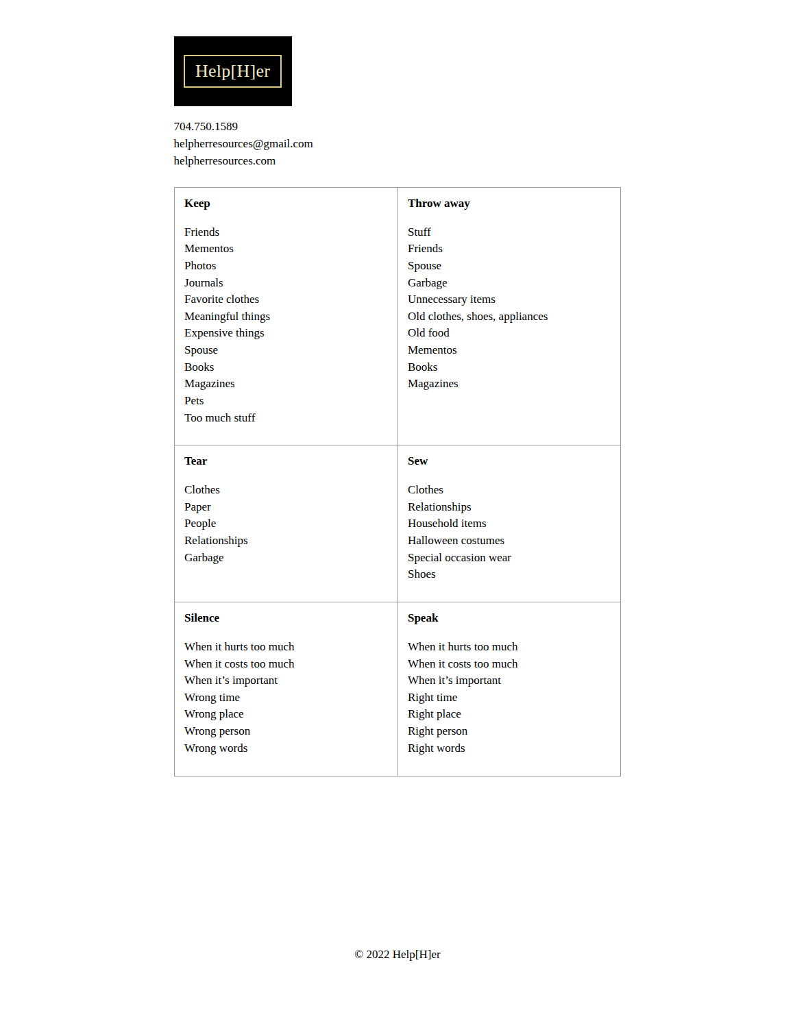Help[H]er
704.750.1589
helpherresources@gmail.com
helpherresources.com
| Keep Friends Mementos Photos Journals Favorite clothes Meaningful things Expensive things Spouse Books Magazines Pets Too much stuff | Throw away Stuff Friends Spouse Garbage Unnecessary items Old clothes, shoes, appliances Old food Mementos Books Magazines |
| Tear Clothes Paper People Relationships Garbage | Sew Clothes Relationships Household items Halloween costumes Special occasion wear Shoes |
| Silence When it hurts too much When it costs too much When it’s important Wrong time Wrong place Wrong person Wrong words | Speak When it hurts too much When it costs too much When it’s important Right time Right place Right person Right words |
© 2022 Help[H]er